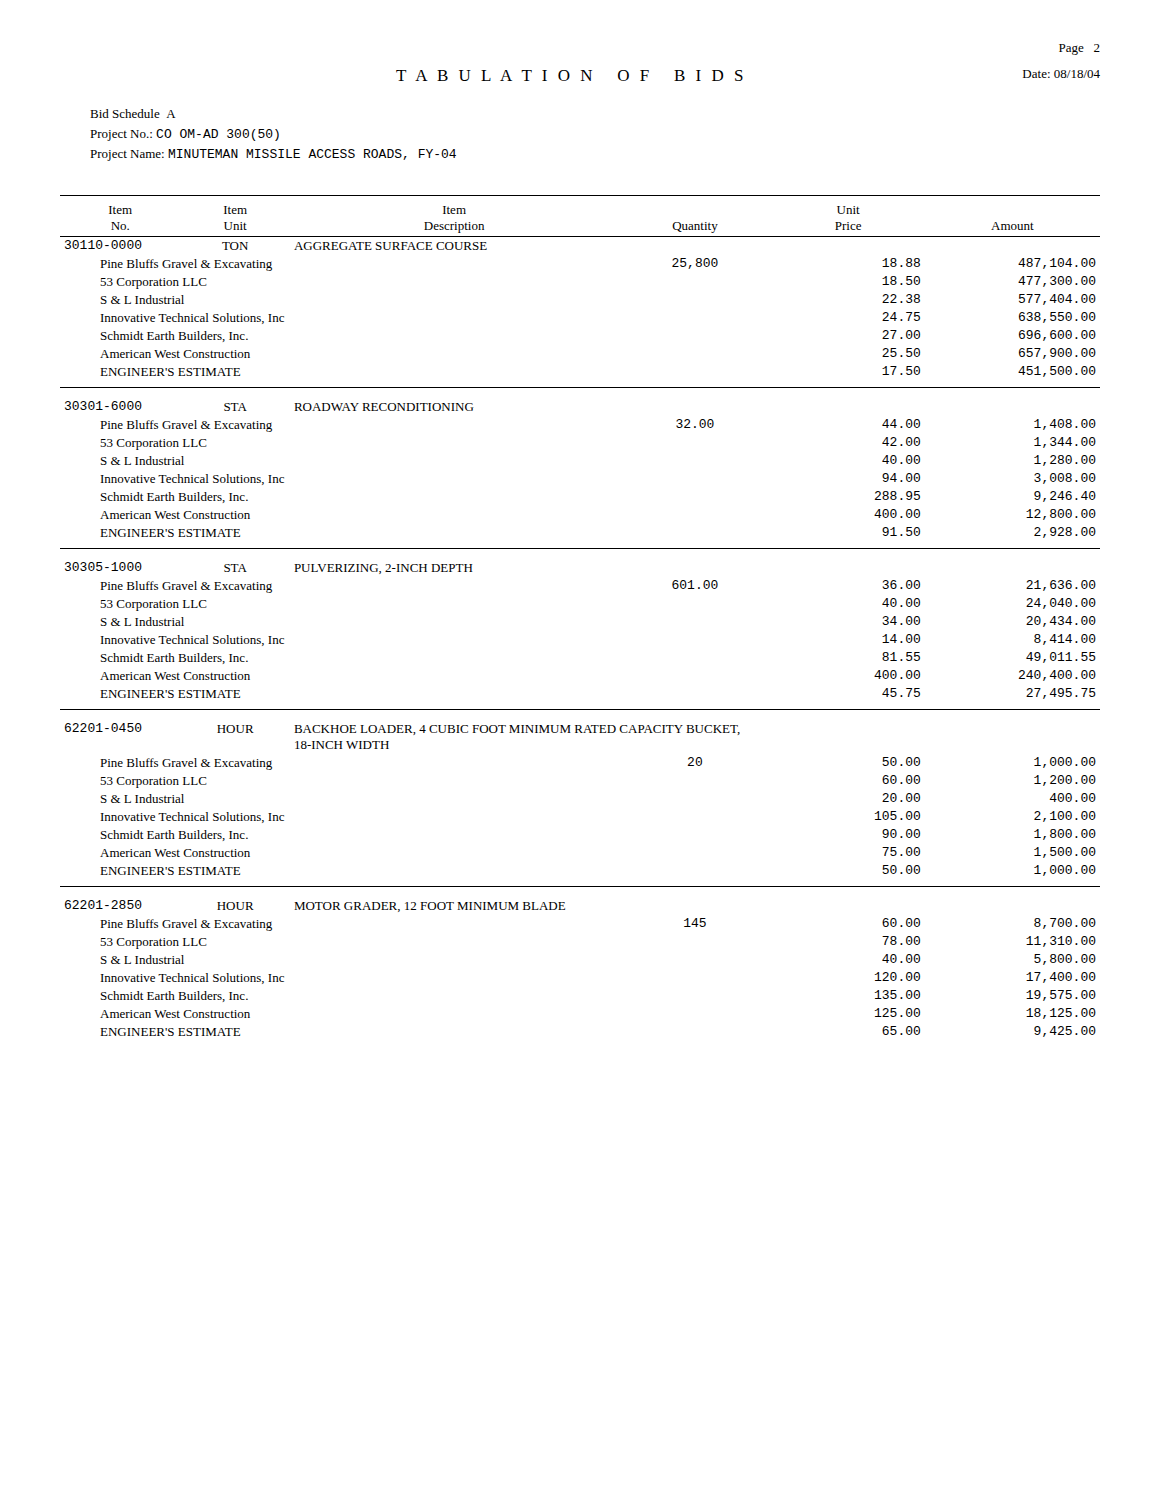Page 2
T A B U L A T I O N O F B I D S
Date: 08/18/04
Bid Schedule A
Project No.: CO OM-AD 300(50)
Project Name: MINUTEMAN MISSILE ACCESS ROADS, FY-04
| Item No. | Item Unit | Item Description | Quantity | Unit Price | Amount |
| --- | --- | --- | --- | --- | --- |
| 30110-0000 | TON | AGGREGATE SURFACE COURSE | | | |
| Pine Bluffs Gravel & Excavating | | 25,800 | 18.88 | 487,104.00 |
| 53 Corporation LLC | | | 18.50 | 477,300.00 |
| S & L Industrial | | | 22.38 | 577,404.00 |
| Innovative Technical Solutions, Inc | | | 24.75 | 638,550.00 |
| Schmidt Earth Builders, Inc. | | | 27.00 | 696,600.00 |
| American West Construction | | | 25.50 | 657,900.00 |
| ENGINEER'S ESTIMATE | | | 17.50 | 451,500.00 |
| 30301-6000 | STA | ROADWAY RECONDITIONING | | | |
| Pine Bluffs Gravel & Excavating | | 32.00 | 44.00 | 1,408.00 |
| 53 Corporation LLC | | | 42.00 | 1,344.00 |
| S & L Industrial | | | 40.00 | 1,280.00 |
| Innovative Technical Solutions, Inc | | | 94.00 | 3,008.00 |
| Schmidt Earth Builders, Inc. | | | 288.95 | 9,246.40 |
| American West Construction | | | 400.00 | 12,800.00 |
| ENGINEER'S ESTIMATE | | | 91.50 | 2,928.00 |
| 30305-1000 | STA | PULVERIZING, 2-INCH DEPTH | | | |
| Pine Bluffs Gravel & Excavating | | 601.00 | 36.00 | 21,636.00 |
| 53 Corporation LLC | | | 40.00 | 24,040.00 |
| S & L Industrial | | | 34.00 | 20,434.00 |
| Innovative Technical Solutions, Inc | | | 14.00 | 8,414.00 |
| Schmidt Earth Builders, Inc. | | | 81.55 | 49,011.55 |
| American West Construction | | | 400.00 | 240,400.00 |
| ENGINEER'S ESTIMATE | | | 45.75 | 27,495.75 |
| 62201-0450 | HOUR | BACKHOE LOADER, 4 CUBIC FOOT MINIMUM RATED CAPACITY BUCKET, 18-INCH WIDTH | |
| Pine Bluffs Gravel & Excavating | | 20 | 50.00 | 1,000.00 |
| 53 Corporation LLC | | | 60.00 | 1,200.00 |
| S & L Industrial | | | 20.00 | 400.00 |
| Innovative Technical Solutions, Inc | | | 105.00 | 2,100.00 |
| Schmidt Earth Builders, Inc. | | | 90.00 | 1,800.00 |
| American West Construction | | | 75.00 | 1,500.00 |
| ENGINEER'S ESTIMATE | | | 50.00 | 1,000.00 |
| 62201-2850 | HOUR | MOTOR GRADER, 12 FOOT MINIMUM BLADE | | | |
| Pine Bluffs Gravel & Excavating | | 145 | 60.00 | 8,700.00 |
| 53 Corporation LLC | | | 78.00 | 11,310.00 |
| S & L Industrial | | | 40.00 | 5,800.00 |
| Innovative Technical Solutions, Inc | | | 120.00 | 17,400.00 |
| Schmidt Earth Builders, Inc. | | | 135.00 | 19,575.00 |
| American West Construction | | | 125.00 | 18,125.00 |
| ENGINEER'S ESTIMATE | | | 65.00 | 9,425.00 |